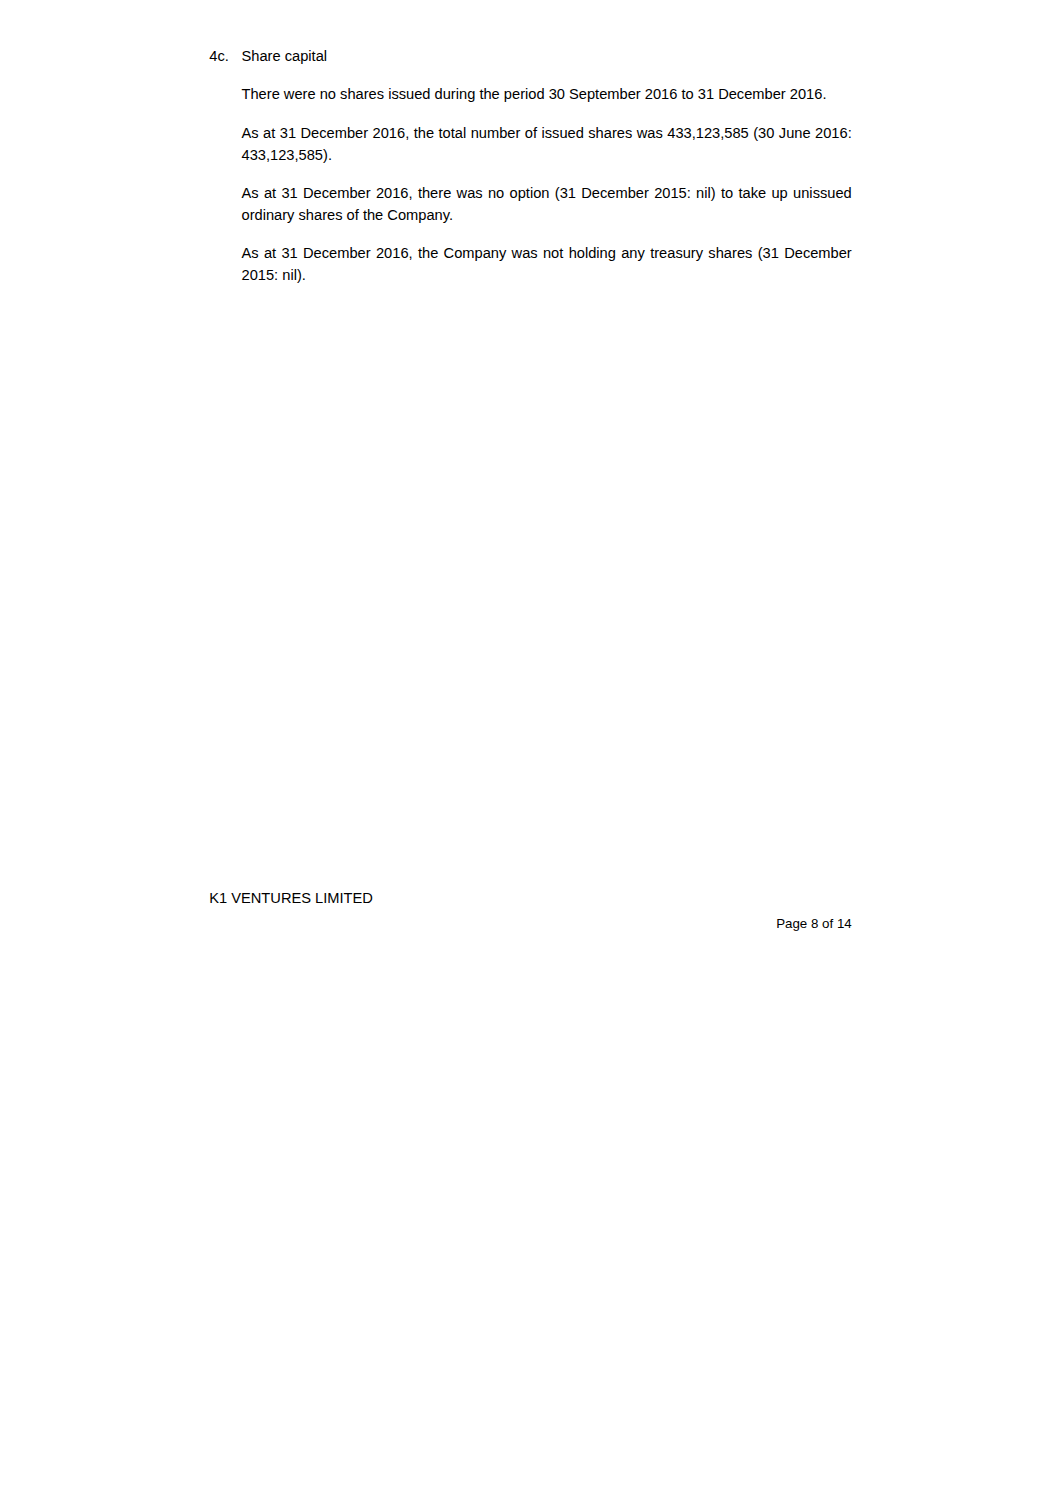4c.
Share capital
There were no shares issued during the period 30 September 2016 to 31 December 2016.
As at 31 December 2016, the total number of issued shares was 433,123,585 (30 June 2016: 433,123,585).
As at 31 December 2016, there was no option (31 December 2015: nil) to take up unissued ordinary shares of the Company.
As at 31 December 2016, the Company was not holding any treasury shares (31 December 2015: nil).
K1 VENTURES LIMITED
Page 8 of 14